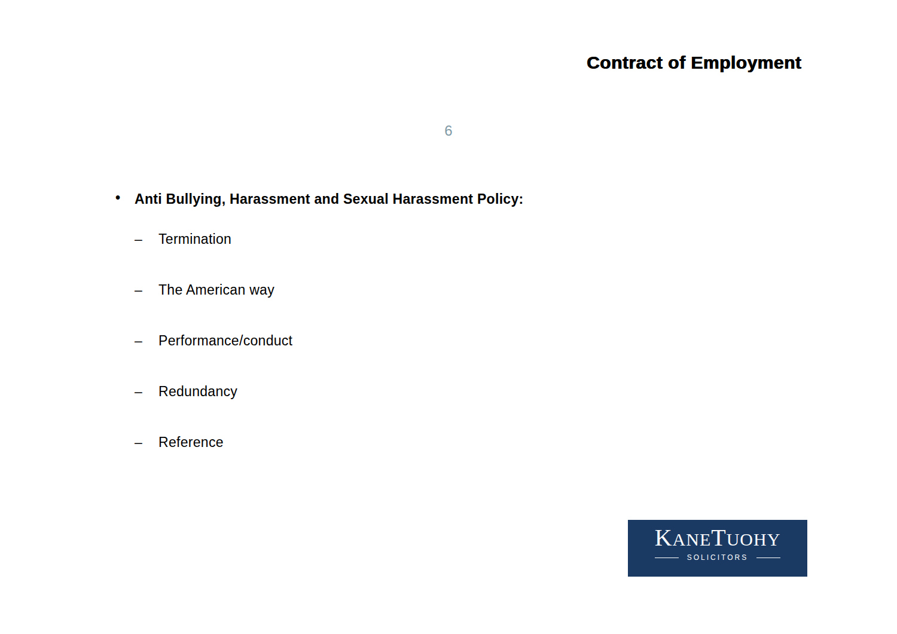Contract of Employment
6
Anti Bullying, Harassment and Sexual Harassment Policy:
Termination
The American way
Performance/conduct
Redundancy
Reference
KANETUOHY
SOLICITORS